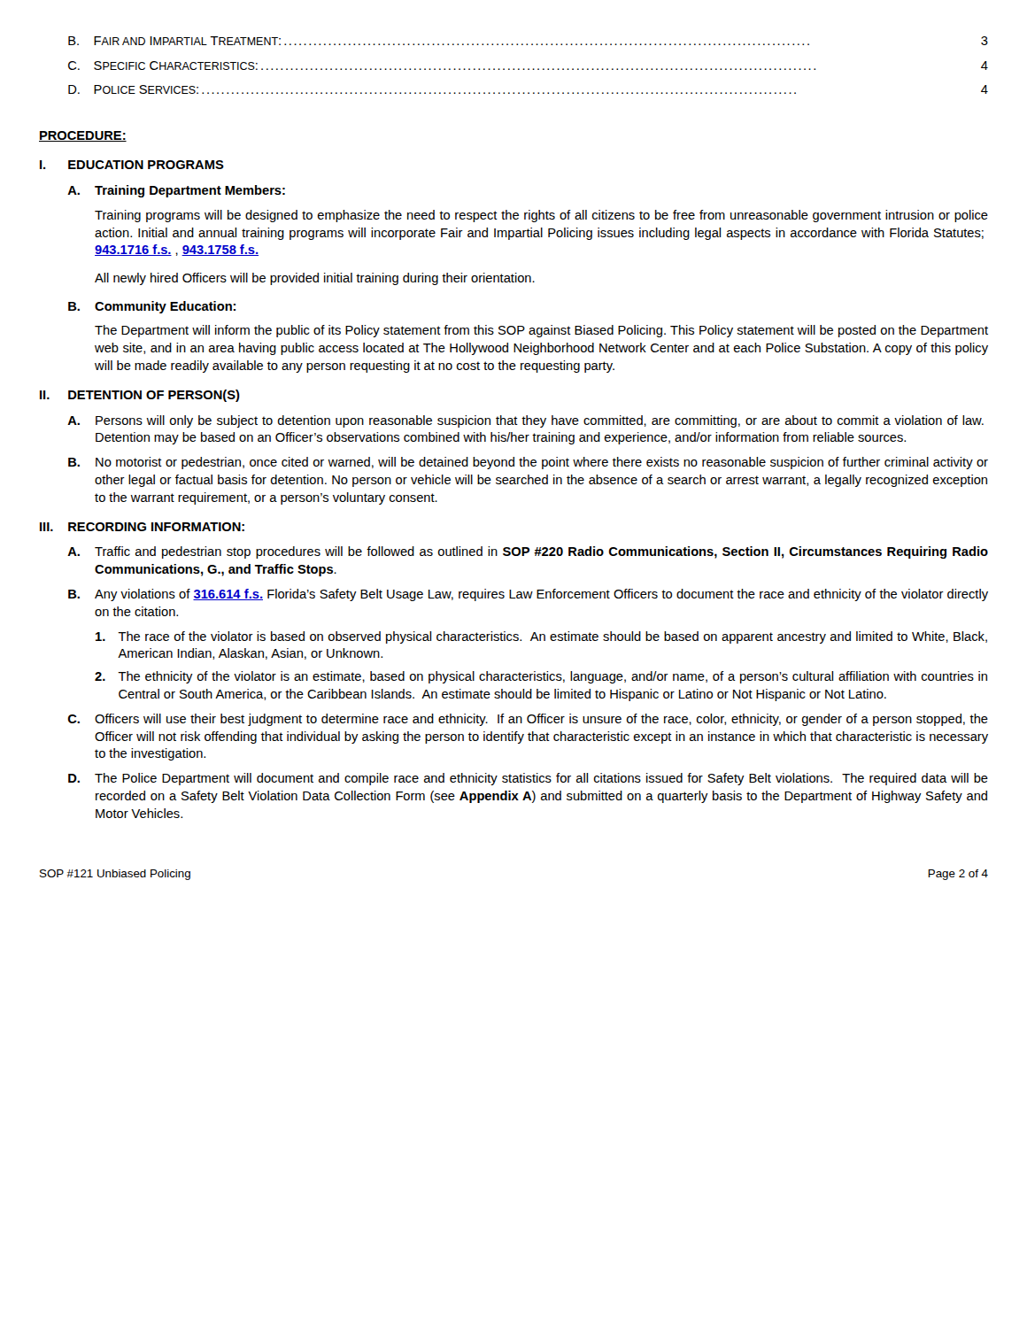B. FAIR AND IMPARTIAL TREATMENT: ........................................................................................................... 3
C. SPECIFIC CHARACTERISTICS: ................................................................................................................. 4
D. POLICE SERVICES: ......................................................................................................................... 4
PROCEDURE:
I. EDUCATION PROGRAMS
A. Training Department Members:
Training programs will be designed to emphasize the need to respect the rights of all citizens to be free from unreasonable government intrusion or police action. Initial and annual training programs will incorporate Fair and Impartial Policing issues including legal aspects in accordance with Florida Statutes; 943.1716 f.s. , 943.1758 f.s.
All newly hired Officers will be provided initial training during their orientation.
B. Community Education:
The Department will inform the public of its Policy statement from this SOP against Biased Policing. This Policy statement will be posted on the Department web site, and in an area having public access located at The Hollywood Neighborhood Network Center and at each Police Substation. A copy of this policy will be made readily available to any person requesting it at no cost to the requesting party.
II. DETENTION OF PERSON(S)
A. Persons will only be subject to detention upon reasonable suspicion that they have committed, are committing, or are about to commit a violation of law. Detention may be based on an Officer’s observations combined with his/her training and experience, and/or information from reliable sources.
B. No motorist or pedestrian, once cited or warned, will be detained beyond the point where there exists no reasonable suspicion of further criminal activity or other legal or factual basis for detention. No person or vehicle will be searched in the absence of a search or arrest warrant, a legally recognized exception to the warrant requirement, or a person’s voluntary consent.
III. RECORDING INFORMATION:
A. Traffic and pedestrian stop procedures will be followed as outlined in SOP #220 Radio Communications, Section II, Circumstances Requiring Radio Communications, G., and Traffic Stops.
B. Any violations of 316.614 f.s. Florida’s Safety Belt Usage Law, requires Law Enforcement Officers to document the race and ethnicity of the violator directly on the citation.
1. The race of the violator is based on observed physical characteristics. An estimate should be based on apparent ancestry and limited to White, Black, American Indian, Alaskan, Asian, or Unknown.
2. The ethnicity of the violator is an estimate, based on physical characteristics, language, and/or name, of a person’s cultural affiliation with countries in Central or South America, or the Caribbean Islands. An estimate should be limited to Hispanic or Latino or Not Hispanic or Not Latino.
C. Officers will use their best judgment to determine race and ethnicity. If an Officer is unsure of the race, color, ethnicity, or gender of a person stopped, the Officer will not risk offending that individual by asking the person to identify that characteristic except in an instance in which that characteristic is necessary to the investigation.
D. The Police Department will document and compile race and ethnicity statistics for all citations issued for Safety Belt violations. The required data will be recorded on a Safety Belt Violation Data Collection Form (see Appendix A) and submitted on a quarterly basis to the Department of Highway Safety and Motor Vehicles.
SOP #121 Unbiased Policing Page 2 of 4